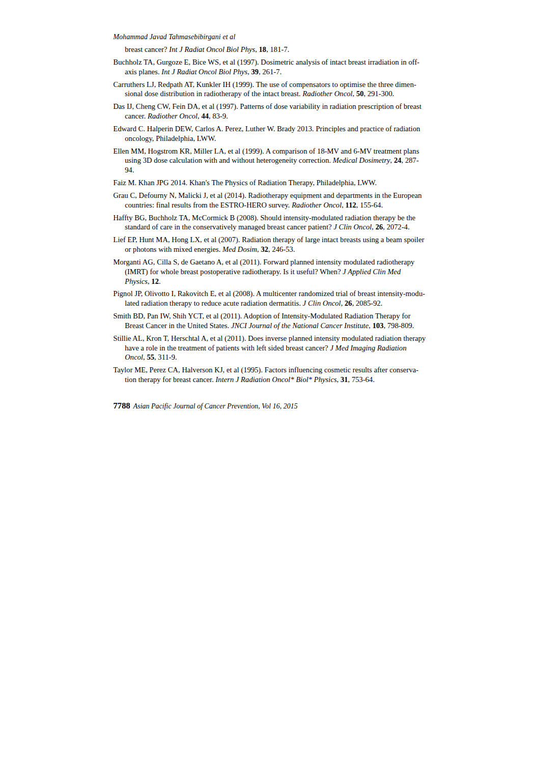Mohammad Javad Tahmasebibirgani et al
breast cancer? Int J Radiat Oncol Biol Phys, 18, 181-7.
Buchholz TA, Gurgoze E, Bice WS, et al (1997). Dosimetric analysis of intact breast irradiation in off-axis planes. Int J Radiat Oncol Biol Phys, 39, 261-7.
Carruthers LJ, Redpath AT, Kunkler IH (1999). The use of compensators to optimise the three dimensional dose distribution in radiotherapy of the intact breast. Radiother Oncol, 50, 291-300.
Das IJ, Cheng CW, Fein DA, et al (1997). Patterns of dose variability in radiation prescription of breast cancer. Radiother Oncol, 44, 83-9.
Edward C. Halperin DEW, Carlos A. Perez, Luther W. Brady 2013. Principles and practice of radiation oncology, Philadelphia, LWW.
Ellen MM, Hogstrom KR, Miller LA, et al (1999). A comparison of 18-MV and 6-MV treatment plans using 3D dose calculation with and without heterogeneity correction. Medical Dosimetry, 24, 287-94.
Faiz M. Khan JPG 2014. Khan's The Physics of Radiation Therapy, Philadelphia, LWW.
Grau C, Defourny N, Malicki J, et al (2014). Radiotherapy equipment and departments in the European countries: final results from the ESTRO-HERO survey. Radiother Oncol, 112, 155-64.
Haffty BG, Buchholz TA, McCormick B (2008). Should intensity-modulated radiation therapy be the standard of care in the conservatively managed breast cancer patient? J Clin Oncol, 26, 2072-4.
Lief EP, Hunt MA, Hong LX, et al (2007). Radiation therapy of large intact breasts using a beam spoiler or photons with mixed energies. Med Dosim, 32, 246-53.
Morganti AG, Cilla S, de Gaetano A, et al (2011). Forward planned intensity modulated radiotherapy (IMRT) for whole breast postoperative radiotherapy. Is it useful? When? J Applied Clin Med Physics, 12.
Pignol JP, Olivotto I, Rakovitch E, et al (2008). A multicenter randomized trial of breast intensity-modulated radiation therapy to reduce acute radiation dermatitis. J Clin Oncol, 26, 2085-92.
Smith BD, Pan IW, Shih YCT, et al (2011). Adoption of Intensity-Modulated Radiation Therapy for Breast Cancer in the United States. JNCI Journal of the National Cancer Institute, 103, 798-809.
Stillie AL, Kron T, Herschtal A, et al (2011). Does inverse planned intensity modulated radiation therapy have a role in the treatment of patients with left sided breast cancer? J Med Imaging Radiation Oncol, 55, 311-9.
Taylor ME, Perez CA, Halverson KJ, et al (1995). Factors influencing cosmetic results after conservation therapy for breast cancer. Intern J Radiation Oncol* Biol* Physics, 31, 753-64.
7788 Asian Pacific Journal of Cancer Prevention, Vol 16, 2015